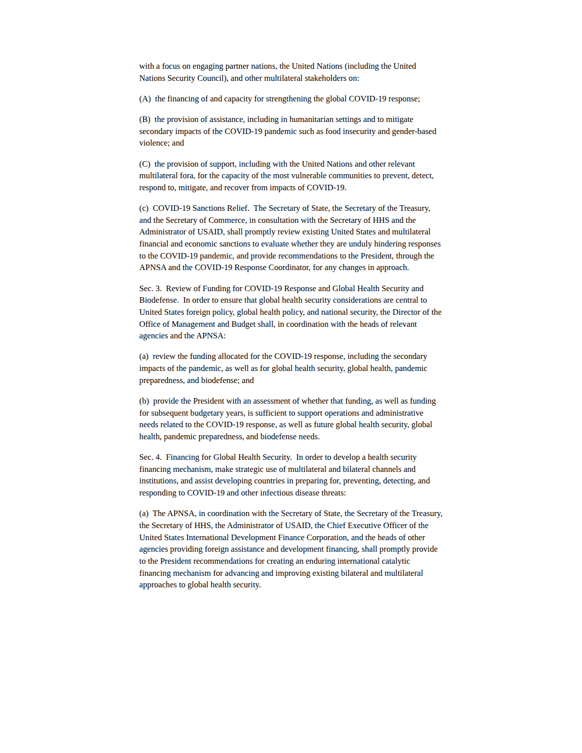with a focus on engaging partner nations, the United Nations (including the United Nations Security Council), and other multilateral stakeholders on:
(A) the financing of and capacity for strengthening the global COVID-19 response;
(B) the provision of assistance, including in humanitarian settings and to mitigate secondary impacts of the COVID-19 pandemic such as food insecurity and gender-based violence; and
(C) the provision of support, including with the United Nations and other relevant multilateral fora, for the capacity of the most vulnerable communities to prevent, detect, respond to, mitigate, and recover from impacts of COVID-19.
(c) COVID-19 Sanctions Relief. The Secretary of State, the Secretary of the Treasury, and the Secretary of Commerce, in consultation with the Secretary of HHS and the Administrator of USAID, shall promptly review existing United States and multilateral financial and economic sanctions to evaluate whether they are unduly hindering responses to the COVID-19 pandemic, and provide recommendations to the President, through the APNSA and the COVID-19 Response Coordinator, for any changes in approach.
Sec. 3. Review of Funding for COVID-19 Response and Global Health Security and Biodefense. In order to ensure that global health security considerations are central to United States foreign policy, global health policy, and national security, the Director of the Office of Management and Budget shall, in coordination with the heads of relevant agencies and the APNSA:
(a) review the funding allocated for the COVID-19 response, including the secondary impacts of the pandemic, as well as for global health security, global health, pandemic preparedness, and biodefense; and
(b) provide the President with an assessment of whether that funding, as well as funding for subsequent budgetary years, is sufficient to support operations and administrative needs related to the COVID-19 response, as well as future global health security, global health, pandemic preparedness, and biodefense needs.
Sec. 4. Financing for Global Health Security. In order to develop a health security financing mechanism, make strategic use of multilateral and bilateral channels and institutions, and assist developing countries in preparing for, preventing, detecting, and responding to COVID-19 and other infectious disease threats:
(a) The APNSA, in coordination with the Secretary of State, the Secretary of the Treasury, the Secretary of HHS, the Administrator of USAID, the Chief Executive Officer of the United States International Development Finance Corporation, and the heads of other agencies providing foreign assistance and development financing, shall promptly provide to the President recommendations for creating an enduring international catalytic financing mechanism for advancing and improving existing bilateral and multilateral approaches to global health security.